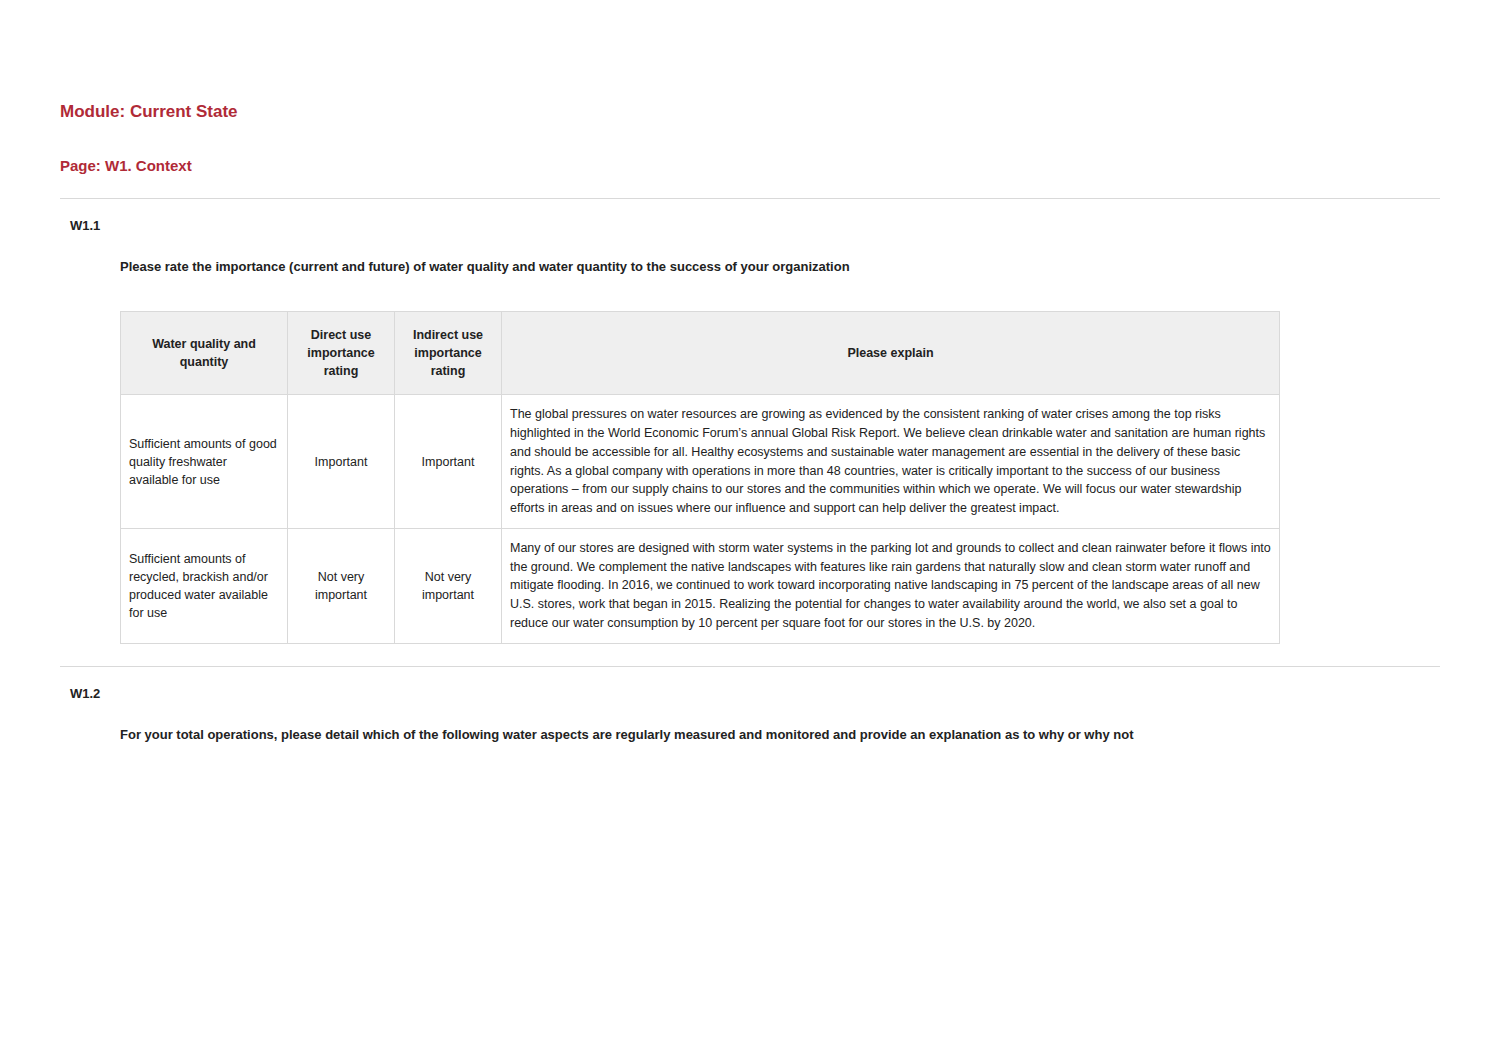Module: Current State
Page: W1. Context
W1.1
Please rate the importance (current and future) of water quality and water quantity to the success of your organization
| Water quality and quantity | Direct use importance rating | Indirect use importance rating | Please explain |
| --- | --- | --- | --- |
| Sufficient amounts of good quality freshwater available for use | Important | Important | The global pressures on water resources are growing as evidenced by the consistent ranking of water crises among the top risks highlighted in the World Economic Forum’s annual Global Risk Report. We believe clean drinkable water and sanitation are human rights and should be accessible for all. Healthy ecosystems and sustainable water management are essential in the delivery of these basic rights. As a global company with operations in more than 48 countries, water is critically important to the success of our business operations – from our supply chains to our stores and the communities within which we operate. We will focus our water stewardship efforts in areas and on issues where our influence and support can help deliver the greatest impact. |
| Sufficient amounts of recycled, brackish and/or produced water available for use | Not very important | Not very important | Many of our stores are designed with storm water systems in the parking lot and grounds to collect and clean rainwater before it flows into the ground. We complement the native landscapes with features like rain gardens that naturally slow and clean storm water runoff and mitigate flooding. In 2016, we continued to work toward incorporating native landscaping in 75 percent of the landscape areas of all new U.S. stores, work that began in 2015. Realizing the potential for changes to water availability around the world, we also set a goal to reduce our water consumption by 10 percent per square foot for our stores in the U.S. by 2020. |
W1.2
For your total operations, please detail which of the following water aspects are regularly measured and monitored and provide an explanation as to why or why not